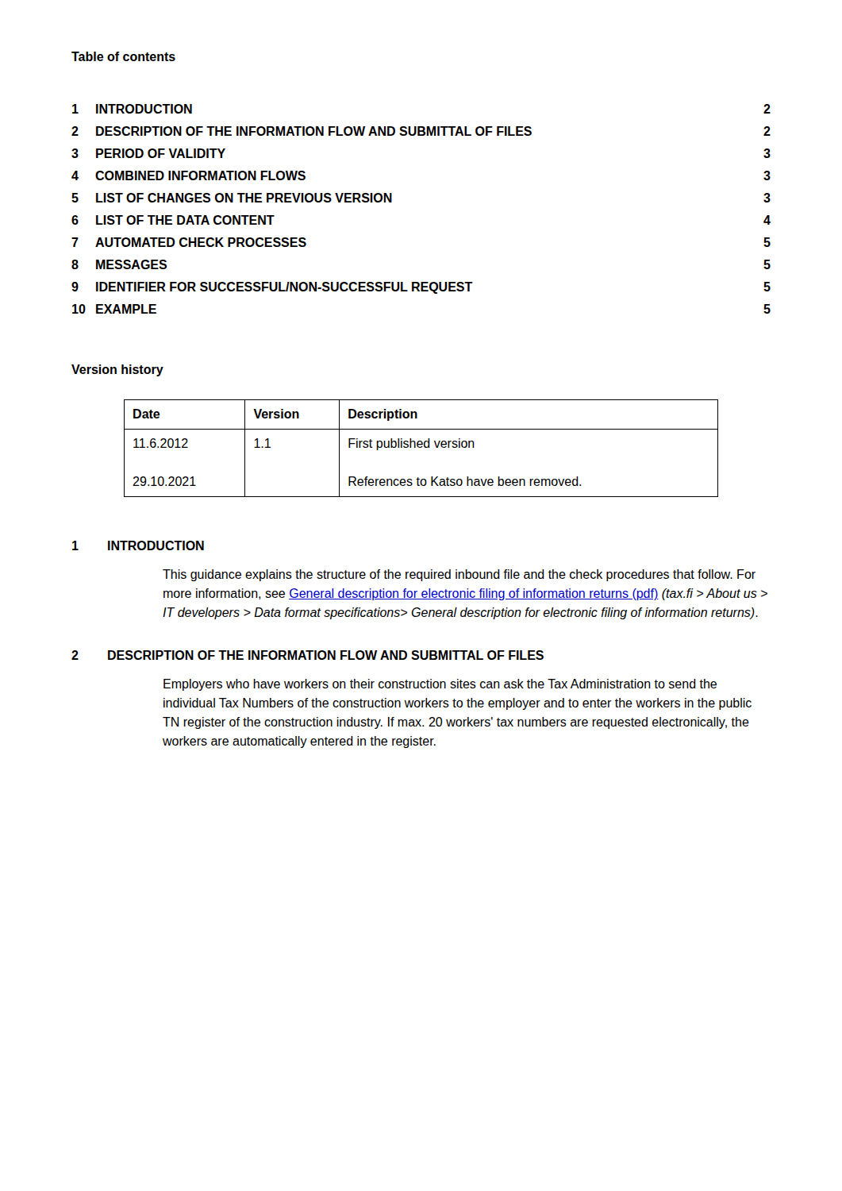Table of contents
| 1 | INTRODUCTION | 2 |
| 2 | DESCRIPTION OF THE INFORMATION FLOW AND SUBMITTAL OF FILES | 2 |
| 3 | PERIOD OF VALIDITY | 3 |
| 4 | COMBINED INFORMATION FLOWS | 3 |
| 5 | LIST OF CHANGES ON THE PREVIOUS VERSION | 3 |
| 6 | LIST OF THE DATA CONTENT | 4 |
| 7 | AUTOMATED CHECK PROCESSES | 5 |
| 8 | MESSAGES | 5 |
| 9 | IDENTIFIER FOR SUCCESSFUL/NON-SUCCESSFUL REQUEST | 5 |
| 10 | EXAMPLE | 5 |
Version history
| Date | Version | Description |
| --- | --- | --- |
| 11.6.2012 29.10.2021 | 1.1 | First published version References to Katso have been removed. |
1
INTRODUCTION
This guidance explains the structure of the required inbound file and the check procedures that follow. For more information, see General description for electronic filing of information returns (pdf) (tax.fi > About us > IT developers > Data format specifications> General description for electronic filing of information returns).
2
DESCRIPTION OF THE INFORMATION FLOW AND SUBMITTAL OF FILES
Employers who have workers on their construction sites can ask the Tax Administration to send the individual Tax Numbers of the construction workers to the employer and to enter the workers in the public TN register of the construction industry. If max. 20 workers' tax numbers are requested electronically, the workers are automatically entered in the register.